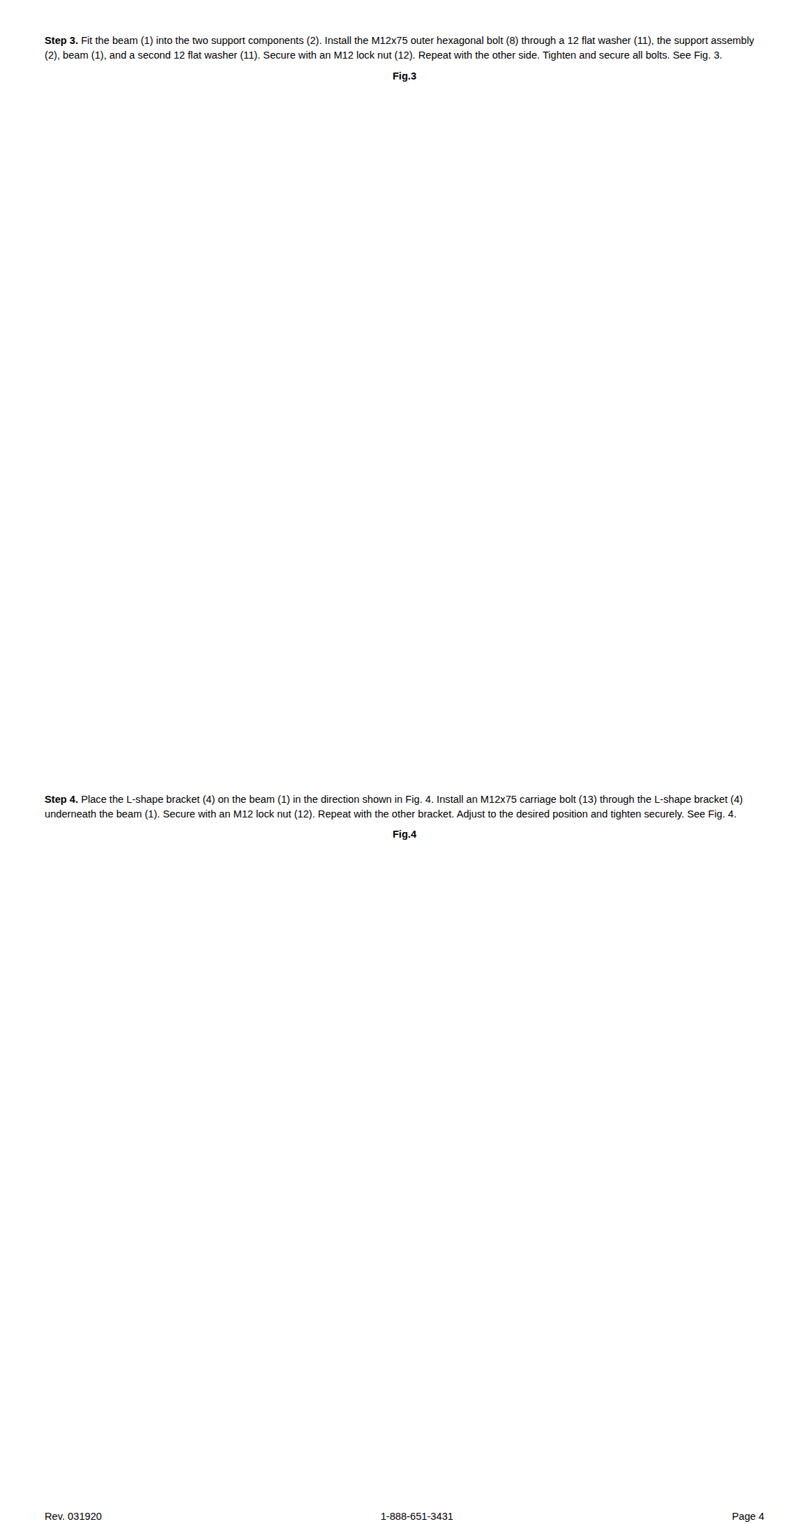Step 3. Fit the beam (1) into the two support components (2). Install the M12x75 outer hexagonal bolt (8) through a 12 flat washer (11), the support assembly (2), beam (1), and a second 12 flat washer (11). Secure with an M12 lock nut (12). Repeat with the other side. Tighten and secure all bolts. See Fig. 3.
Fig.3
Step 4. Place the L-shape bracket (4) on the beam (1) in the direction shown in Fig. 4. Install an M12x75 carriage bolt (13) through the L-shape bracket (4) underneath the beam (1). Secure with an M12 lock nut (12). Repeat with the other bracket. Adjust to the desired position and tighten securely. See Fig. 4.
Fig.4
Rev. 031920
1-888-651-3431
Page 4